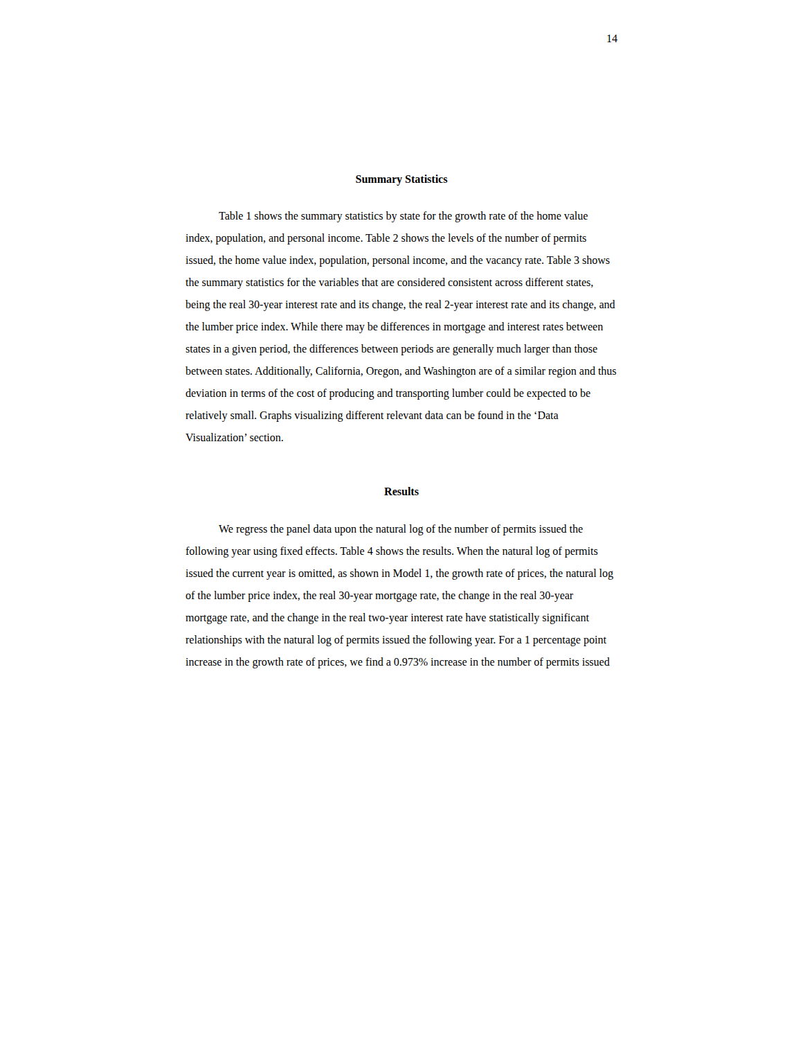14
Summary Statistics
Table 1 shows the summary statistics by state for the growth rate of the home value index, population, and personal income. Table 2 shows the levels of the number of permits issued, the home value index, population, personal income, and the vacancy rate. Table 3 shows the summary statistics for the variables that are considered consistent across different states, being the real 30-year interest rate and its change, the real 2-year interest rate and its change, and the lumber price index. While there may be differences in mortgage and interest rates between states in a given period, the differences between periods are generally much larger than those between states. Additionally, California, Oregon, and Washington are of a similar region and thus deviation in terms of the cost of producing and transporting lumber could be expected to be relatively small. Graphs visualizing different relevant data can be found in the ‘Data Visualization’ section.
Results
We regress the panel data upon the natural log of the number of permits issued the following year using fixed effects. Table 4 shows the results. When the natural log of permits issued the current year is omitted, as shown in Model 1, the growth rate of prices, the natural log of the lumber price index, the real 30-year mortgage rate, the change in the real 30-year mortgage rate, and the change in the real two-year interest rate have statistically significant relationships with the natural log of permits issued the following year. For a 1 percentage point increase in the growth rate of prices, we find a 0.973% increase in the number of permits issued